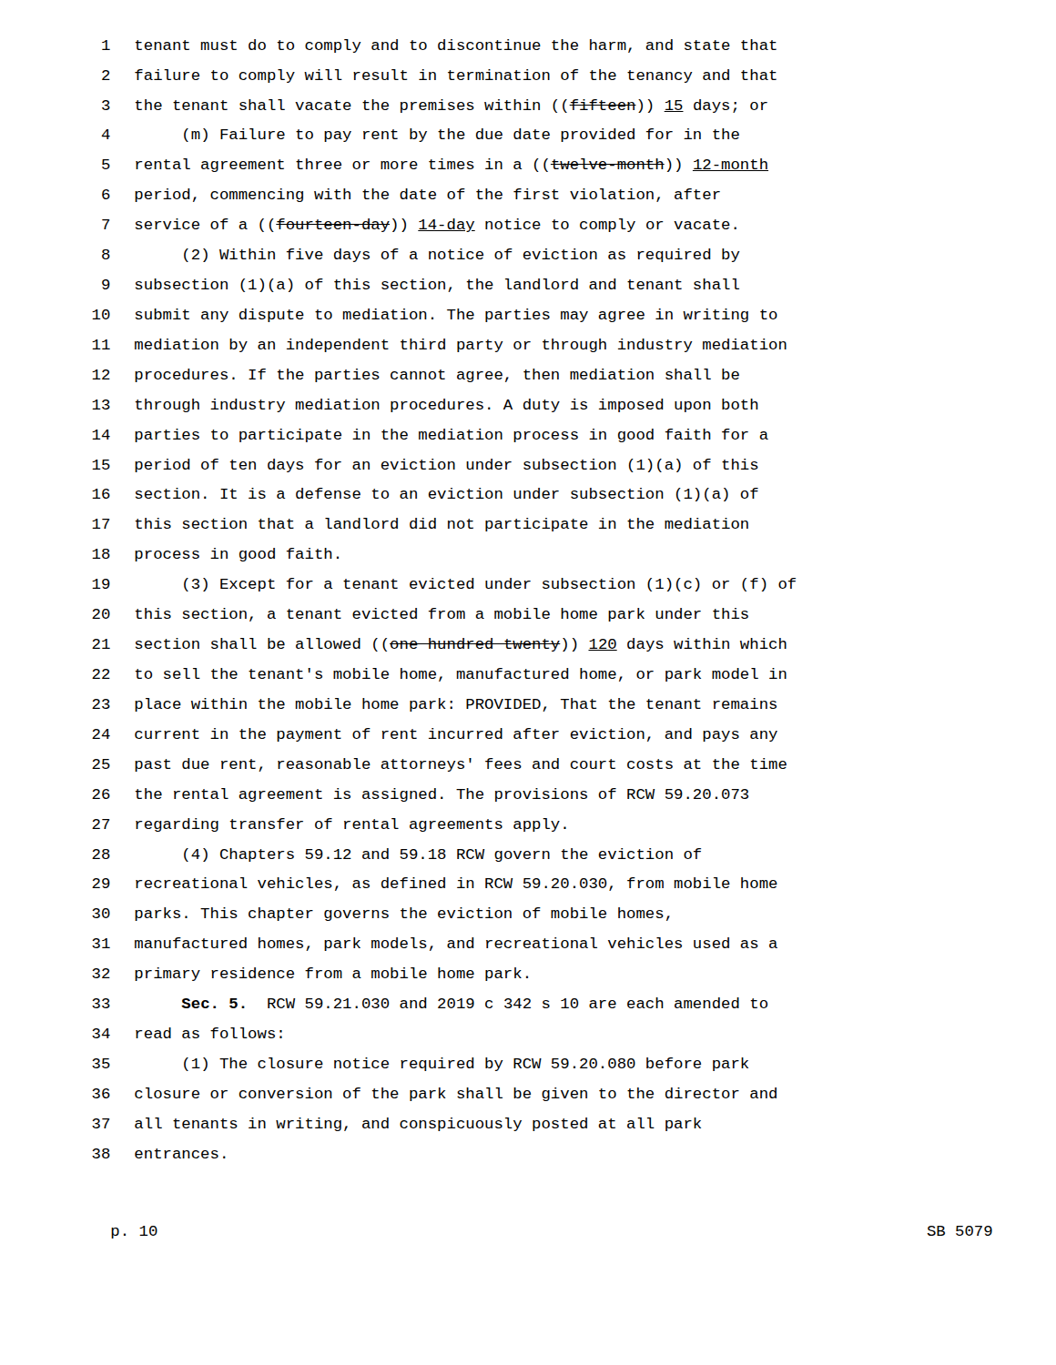1 tenant must do to comply and to discontinue the harm, and state that
2 failure to comply will result in termination of the tenancy and that
3 the tenant shall vacate the premises within ((fifteen)) 15 days; or
4 (m) Failure to pay rent by the due date provided for in the
5 rental agreement three or more times in a ((twelve-month)) 12-month
6 period, commencing with the date of the first violation, after
7 service of a ((fourteen-day)) 14-day notice to comply or vacate.
8 (2) Within five days of a notice of eviction as required by
9 subsection (1)(a) of this section, the landlord and tenant shall
10 submit any dispute to mediation. The parties may agree in writing to
11 mediation by an independent third party or through industry mediation
12 procedures. If the parties cannot agree, then mediation shall be
13 through industry mediation procedures. A duty is imposed upon both
14 parties to participate in the mediation process in good faith for a
15 period of ten days for an eviction under subsection (1)(a) of this
16 section. It is a defense to an eviction under subsection (1)(a) of
17 this section that a landlord did not participate in the mediation
18 process in good faith.
19 (3) Except for a tenant evicted under subsection (1)(c) or (f) of
20 this section, a tenant evicted from a mobile home park under this
21 section shall be allowed ((one hundred twenty)) 120 days within which
22 to sell the tenant's mobile home, manufactured home, or park model in
23 place within the mobile home park: PROVIDED, That the tenant remains
24 current in the payment of rent incurred after eviction, and pays any
25 past due rent, reasonable attorneys' fees and court costs at the time
26 the rental agreement is assigned. The provisions of RCW 59.20.073
27 regarding transfer of rental agreements apply.
28 (4) Chapters 59.12 and 59.18 RCW govern the eviction of
29 recreational vehicles, as defined in RCW 59.20.030, from mobile home
30 parks. This chapter governs the eviction of mobile homes,
31 manufactured homes, park models, and recreational vehicles used as a
32 primary residence from a mobile home park.
33 Sec. 5. RCW 59.21.030 and 2019 c 342 s 10 are each amended to
34 read as follows:
35 (1) The closure notice required by RCW 59.20.080 before park
36 closure or conversion of the park shall be given to the director and
37 all tenants in writing, and conspicuously posted at all park
38 entrances.
p. 10 SB 5079